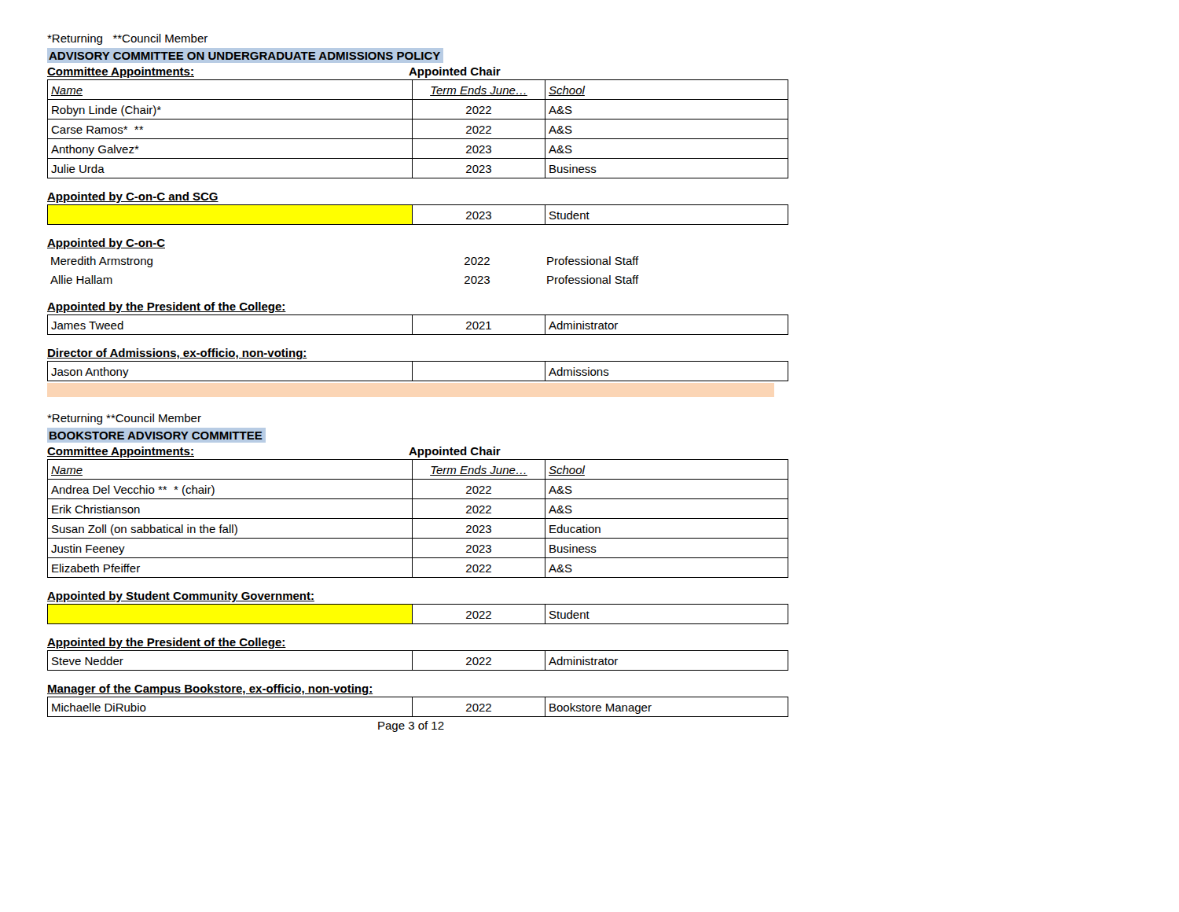*Returning **Council Member
ADVISORY COMMITTEE ON UNDERGRADUATE ADMISSIONS POLICY
Committee Appointments: Appointed Chair
| Name | Term Ends June… | School |
| Robyn Linde (Chair)* | 2022 | A&S |
| Carse Ramos* ** | 2022 | A&S |
| Anthony Galvez* | 2023 | A&S |
| Julie Urda | 2023 | Business |
Appointed by C-on-C and SCG
| | 2023 | Student |
Appointed by C-on-C
| Meredith Armstrong | 2022 | Professional Staff |
| Allie Hallam | 2023 | Professional Staff |
Appointed by the President of the College:
| James Tweed | 2021 | Administrator |
Director of Admissions, ex-officio, non-voting:
| Jason Anthony | | Admissions |
*Returning **Council Member
BOOKSTORE ADVISORY COMMITTEE
Committee Appointments: Appointed Chair
| Name | Term Ends June… | School |
| Andrea Del Vecchio ** * (chair) | 2022 | A&S |
| Erik Christianson | 2022 | A&S |
| Susan Zoll (on sabbatical in the fall) | 2023 | Education |
| Justin Feeney | 2023 | Business |
| Elizabeth Pfeiffer | 2022 | A&S |
Appointed by Student Community Government:
| | 2022 | Student |
Appointed by the President of the College:
| Steve Nedder | 2022 | Administrator |
Manager of the Campus Bookstore, ex-officio, non-voting:
| Michaelle DiRubio | 2022 | Bookstore Manager |
Page 3 of 12